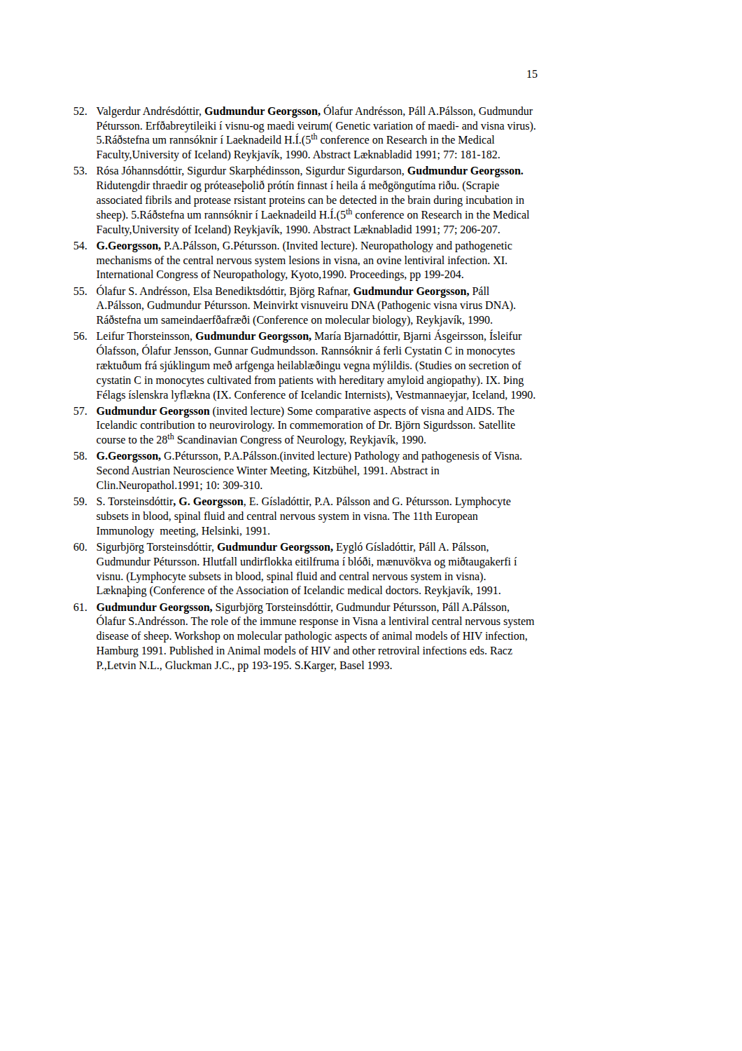15
52. Valgerdur Andrésdóttir, Gudmundur Georgsson, Ólafur Andrésson, Páll A.Pálsson, Gudmundur Pétursson. Erfðabreytileiki í visnu-og maedi veirum( Genetic variation of maedi- and visna virus). 5.Ráðstefna um rannsóknir í Laeknadeild H.Í.(5th conference on Research in the Medical Faculty,University of Iceland) Reykjavík, 1990. Abstract Læknabladid 1991; 77: 181-182.
53. Rósa Jóhannsdóttir, Sigurdur Skarphédinsson, Sigurdur Sigurdarson, Gudmundur Georgsson. Ridutengdir thraedir og próteaseþolið prótín finnast í heila á meðgöngutíma riðu. (Scrapie associated fibrils and protease rsistant proteins can be detected in the brain during incubation in sheep). 5.Ráðstefna um rannsóknir í Laeknadeild H.Í.(5th conference on Research in the Medical Faculty,University of Iceland) Reykjavík, 1990. Abstract Læknabladid 1991; 77; 206-207.
54. G.Georgsson, P.A.Pálsson, G.Pétursson. (Invited lecture). Neuropathology and pathogenetic mechanisms of the central nervous system lesions in visna, an ovine lentiviral infection. XI. International Congress of Neuropathology, Kyoto,1990. Proceedings, pp 199-204.
55. Ólafur S. Andrésson, Elsa Benediktsdóttir, Björg Rafnar, Gudmundur Georgsson, Páll A.Pálsson, Gudmundur Pétursson. Meinvirkt visnuveiru DNA (Pathogenic visna virus DNA). Ráðstefna um sameindaerfðafræði (Conference on molecular biology), Reykjavík, 1990.
56. Leifur Thorsteinsson, Gudmundur Georgsson, María Bjarnadóttir, Bjarni Ásgeirsson, Ísleifur Ólafsson, Ólafur Jensson, Gunnar Gudmundsson. Rannsóknir á ferli Cystatin C in monocytes ræktuðum frá sjúklingum með arfgenga heilablæðingu vegna mýlildis. (Studies on secretion of cystatin C in monocytes cultivated from patients with hereditary amyloid angiopathy). IX. Þing Félags íslenskra lyflækna (IX. Conference of Icelandic Internists), Vestmannaeyjar, Iceland, 1990.
57. Gudmundur Georgsson (invited lecture) Some comparative aspects of visna and AIDS. The Icelandic contribution to neurovirology. In commemoration of Dr. Björn Sigurdsson. Satellite course to the 28th Scandinavian Congress of Neurology, Reykjavík, 1990.
58. G.Georgsson, G.Pétursson, P.A.Pálsson.(invited lecture) Pathology and pathogenesis of Visna. Second Austrian Neuroscience Winter Meeting, Kitzbühel, 1991. Abstract in Clin.Neuropathol.1991; 10: 309-310.
59. S. Torsteinsdóttir, G. Georgsson, E. Gísladóttir, P.A. Pálsson and G. Pétursson. Lymphocyte subsets in blood, spinal fluid and central nervous system in visna. The 11th European Immunology meeting, Helsinki, 1991.
60. Sigurbjörg Torsteinsdóttir, Gudmundur Georgsson, Eygló Gísladóttir, Páll A. Pálsson, Gudmundur Pétursson. Hlutfall undirflokka eitilfruma í blóði, mænuvökva og miðtaugakerfi í visnu. (Lymphocyte subsets in blood, spinal fluid and central nervous system in visna). Læknaþing (Conference of the Association of Icelandic medical doctors. Reykjavík, 1991.
61. Gudmundur Georgsson, Sigurbjörg Torsteinsdóttir, Gudmundur Pétursson, Páll A.Pálsson, Ólafur S.Andrésson. The role of the immune response in Visna a lentiviral central nervous system disease of sheep. Workshop on molecular pathologic aspects of animal models of HIV infection, Hamburg 1991. Published in Animal models of HIV and other retroviral infections eds. Racz P.,Letvin N.L., Gluckman J.C., pp 193-195. S.Karger, Basel 1993.